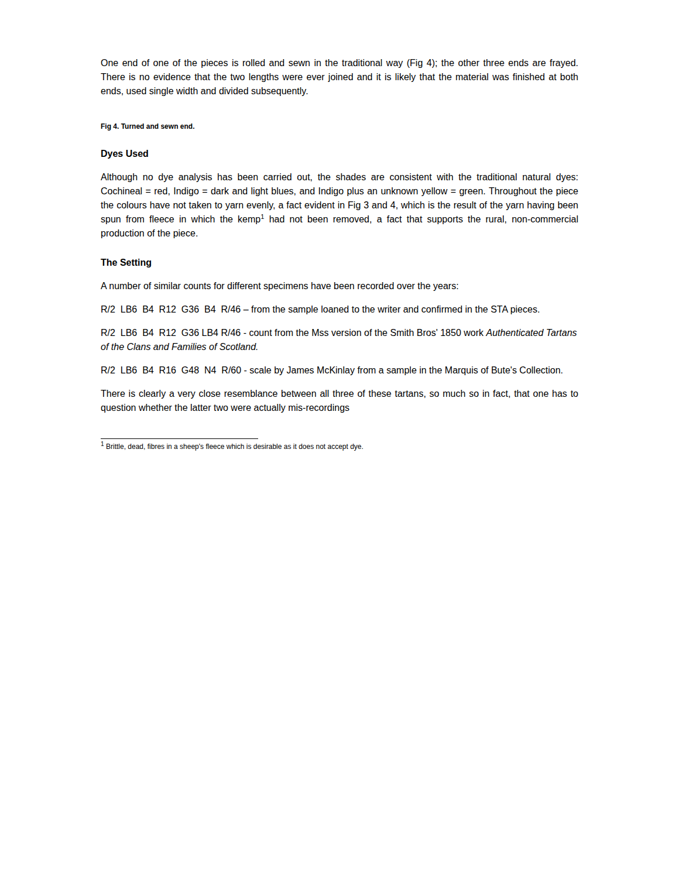One end of one of the pieces is rolled and sewn in the traditional way (Fig 4); the other three ends are frayed. There is no evidence that the two lengths were ever joined and it is likely that the material was finished at both ends, used single width and divided subsequently.
Fig 4. Turned and sewn end.
Dyes Used
Although no dye analysis has been carried out, the shades are consistent with the traditional natural dyes: Cochineal = red, Indigo = dark and light blues, and Indigo plus an unknown yellow = green. Throughout the piece the colours have not taken to yarn evenly, a fact evident in Fig 3 and 4, which is the result of the yarn having been spun from fleece in which the kemp1 had not been removed, a fact that supports the rural, non-commercial production of the piece.
The Setting
A number of similar counts for different specimens have been recorded over the years:
R/2 LB6 B4 R12 G36 B4 R/46 – from the sample loaned to the writer and confirmed in the STA pieces.
R/2 LB6 B4 R12 G36 LB4 R/46 - count from the Mss version of the Smith Bros' 1850 work Authenticated Tartans of the Clans and Families of Scotland.
R/2 LB6 B4 R16 G48 N4 R/60 - scale by James McKinlay from a sample in the Marquis of Bute's Collection.
There is clearly a very close resemblance between all three of these tartans, so much so in fact, that one has to question whether the latter two were actually mis-recordings
1 Brittle, dead, fibres in a sheep's fleece which is desirable as it does not accept dye.